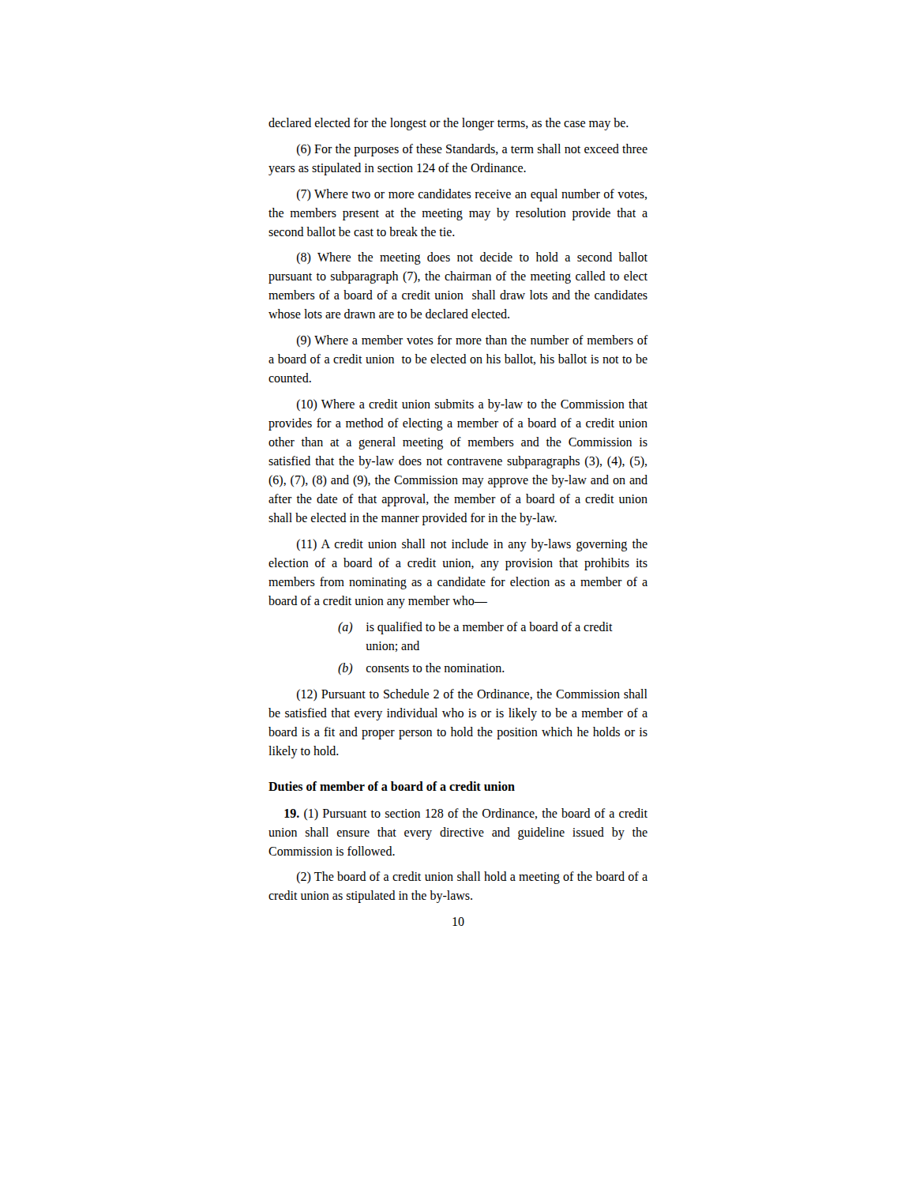declared elected for the longest or the longer terms, as the case may be.
(6) For the purposes of these Standards, a term shall not exceed three years as stipulated in section 124 of the Ordinance.
(7) Where two or more candidates receive an equal number of votes, the members present at the meeting may by resolution provide that a second ballot be cast to break the tie.
(8) Where the meeting does not decide to hold a second ballot pursuant to subparagraph (7), the chairman of the meeting called to elect members of a board of a credit union shall draw lots and the candidates whose lots are drawn are to be declared elected.
(9) Where a member votes for more than the number of members of a board of a credit union to be elected on his ballot, his ballot is not to be counted.
(10) Where a credit union submits a by-law to the Commission that provides for a method of electing a member of a board of a credit union other than at a general meeting of members and the Commission is satisfied that the by-law does not contravene subparagraphs (3), (4), (5), (6), (7), (8) and (9), the Commission may approve the by-law and on and after the date of that approval, the member of a board of a credit union shall be elected in the manner provided for in the by-law.
(11) A credit union shall not include in any by-laws governing the election of a board of a credit union, any provision that prohibits its members from nominating as a candidate for election as a member of a board of a credit union any member who—
(a) is qualified to be a member of a board of a credit union; and
(b) consents to the nomination.
(12) Pursuant to Schedule 2 of the Ordinance, the Commission shall be satisfied that every individual who is or is likely to be a member of a board is a fit and proper person to hold the position which he holds or is likely to hold.
Duties of member of a board of a credit union
19. (1) Pursuant to section 128 of the Ordinance, the board of a credit union shall ensure that every directive and guideline issued by the Commission is followed.
(2) The board of a credit union shall hold a meeting of the board of a credit union as stipulated in the by-laws.
10